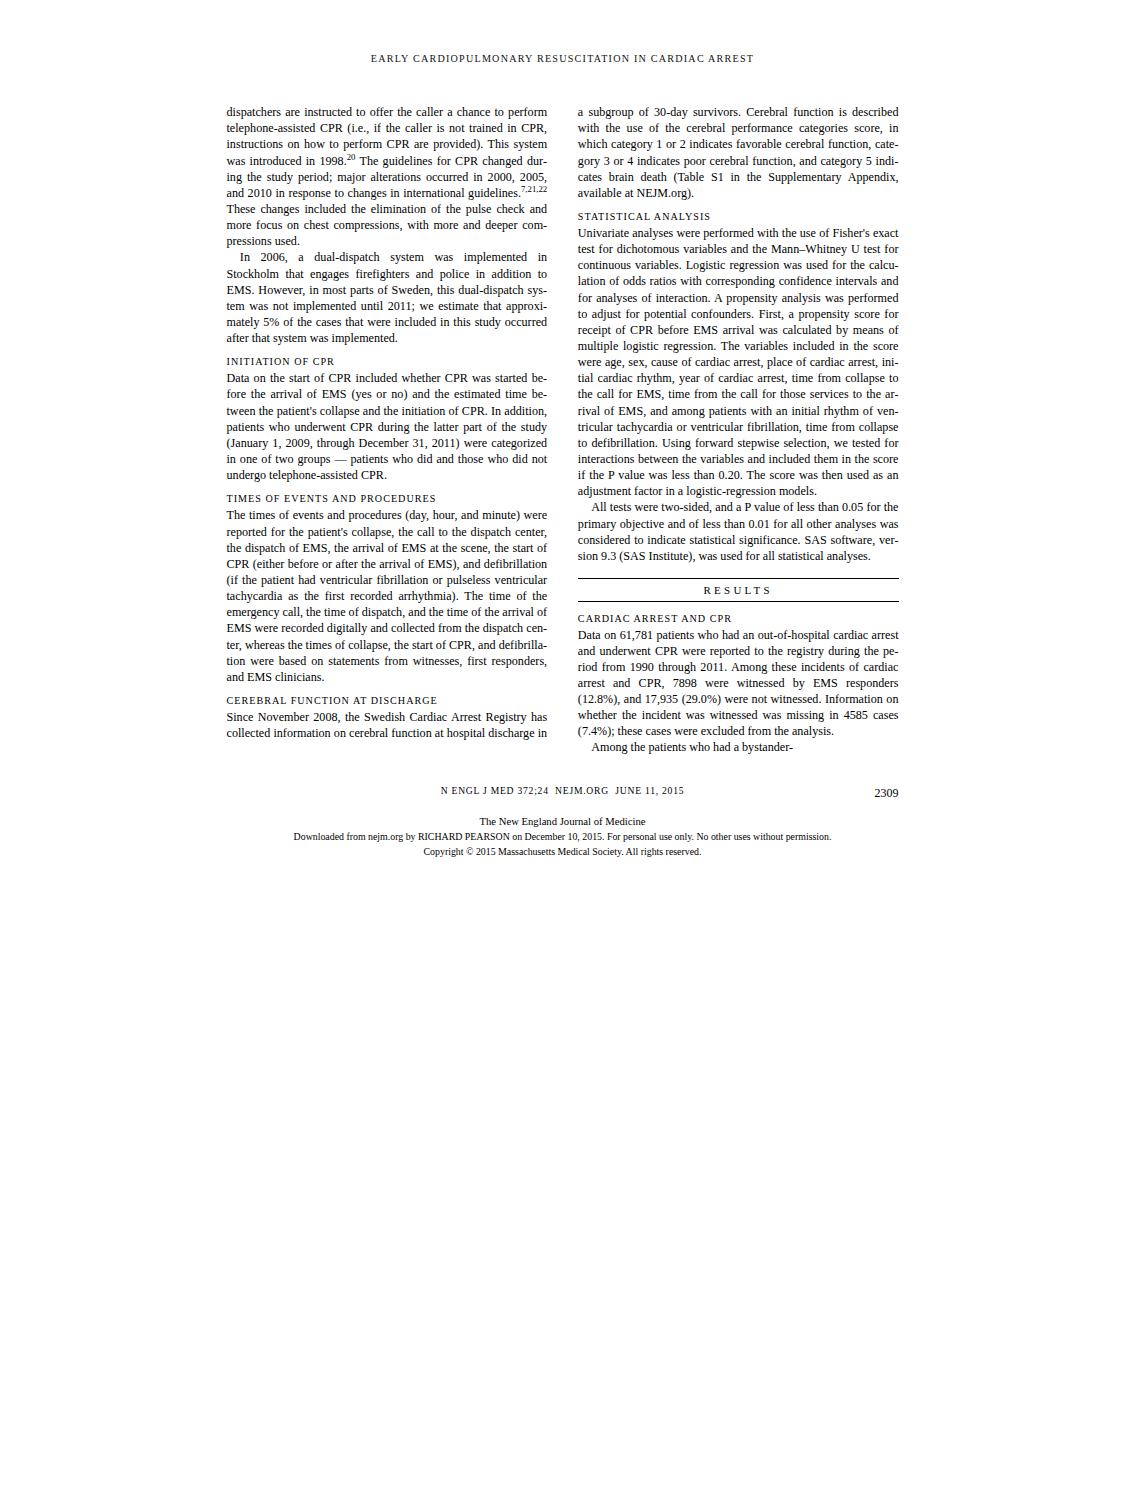Early Cardiopulmonary Resuscitation in Cardiac Arrest
dispatchers are instructed to offer the caller a chance to perform telephone-assisted CPR (i.e., if the caller is not trained in CPR, instructions on how to perform CPR are provided). This system was introduced in 1998.20 The guidelines for CPR changed during the study period; major alterations occurred in 2000, 2005, and 2010 in response to changes in international guidelines.7,21,22 These changes included the elimination of the pulse check and more focus on chest compressions, with more and deeper compressions used.
In 2006, a dual-dispatch system was implemented in Stockholm that engages firefighters and police in addition to EMS. However, in most parts of Sweden, this dual-dispatch system was not implemented until 2011; we estimate that approximately 5% of the cases that were included in this study occurred after that system was implemented.
Initiation of CPR
Data on the start of CPR included whether CPR was started before the arrival of EMS (yes or no) and the estimated time between the patient's collapse and the initiation of CPR. In addition, patients who underwent CPR during the latter part of the study (January 1, 2009, through December 31, 2011) were categorized in one of two groups — patients who did and those who did not undergo telephone-assisted CPR.
Times of Events and Procedures
The times of events and procedures (day, hour, and minute) were reported for the patient's collapse, the call to the dispatch center, the dispatch of EMS, the arrival of EMS at the scene, the start of CPR (either before or after the arrival of EMS), and defibrillation (if the patient had ventricular fibrillation or pulseless ventricular tachycardia as the first recorded arrhythmia). The time of the emergency call, the time of dispatch, and the time of the arrival of EMS were recorded digitally and collected from the dispatch center, whereas the times of collapse, the start of CPR, and defibrillation were based on statements from witnesses, first responders, and EMS clinicians.
Cerebral Function at Discharge
Since November 2008, the Swedish Cardiac Arrest Registry has collected information on cerebral function at hospital discharge in a subgroup of 30-day survivors. Cerebral function is described with the use of the cerebral performance categories score, in which category 1 or 2 indicates favorable cerebral function, category 3 or 4 indicates poor cerebral function, and category 5 indicates brain death (Table S1 in the Supplementary Appendix, available at NEJM.org).
Statistical Analysis
Univariate analyses were performed with the use of Fisher's exact test for dichotomous variables and the Mann–Whitney U test for continuous variables. Logistic regression was used for the calculation of odds ratios with corresponding confidence intervals and for analyses of interaction. A propensity analysis was performed to adjust for potential confounders. First, a propensity score for receipt of CPR before EMS arrival was calculated by means of multiple logistic regression. The variables included in the score were age, sex, cause of cardiac arrest, place of cardiac arrest, initial cardiac rhythm, year of cardiac arrest, time from collapse to the call for EMS, time from the call for those services to the arrival of EMS, and among patients with an initial rhythm of ventricular tachycardia or ventricular fibrillation, time from collapse to defibrillation. Using forward stepwise selection, we tested for interactions between the variables and included them in the score if the P value was less than 0.20. The score was then used as an adjustment factor in a logistic-regression models.
All tests were two-sided, and a P value of less than 0.05 for the primary objective and of less than 0.01 for all other analyses was considered to indicate statistical significance. SAS software, version 9.3 (SAS Institute), was used for all statistical analyses.
Results
Cardiac Arrest and CPR
Data on 61,781 patients who had an out-of-hospital cardiac arrest and underwent CPR were reported to the registry during the period from 1990 through 2011. Among these incidents of cardiac arrest and CPR, 7898 were witnessed by EMS responders (12.8%), and 17,935 (29.0%) were not witnessed. Information on whether the incident was witnessed was missing in 4585 cases (7.4%); these cases were excluded from the analysis.
Among the patients who had a bystander-
n engl j med 372;24 nejm.org June 11, 2015 2309
The New England Journal of Medicine
Downloaded from nejm.org by RICHARD PEARSON on December 10, 2015. For personal use only. No other uses without permission.
Copyright © 2015 Massachusetts Medical Society. All rights reserved.